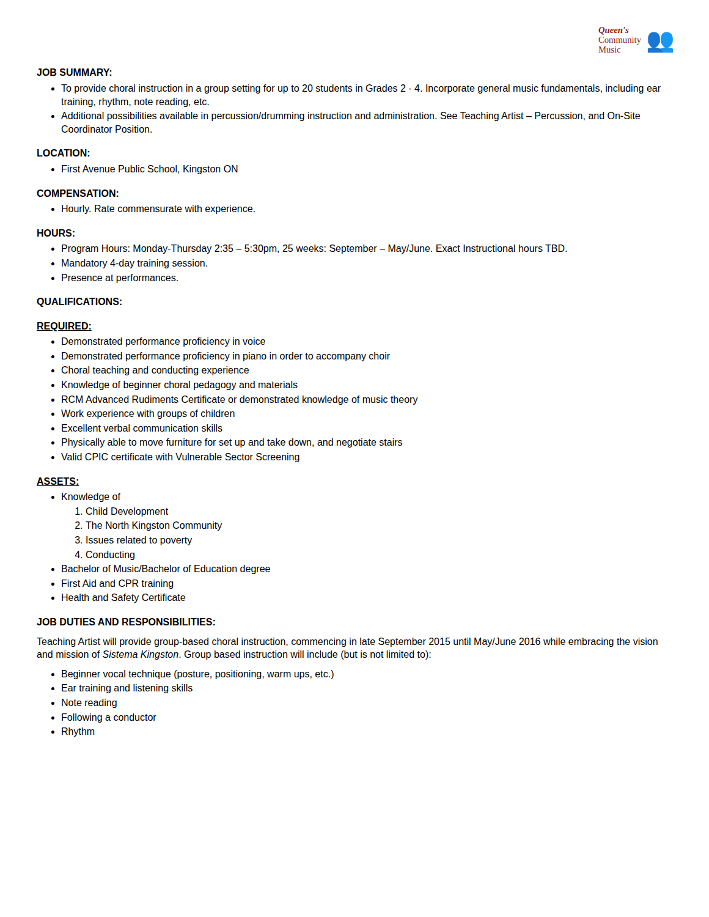Queen's
Community
Music 👥
JOB SUMMARY:
To provide choral instruction in a group setting for up to 20 students in Grades 2 - 4. Incorporate general music fundamentals, including ear training, rhythm, note reading, etc.
Additional possibilities available in percussion/drumming instruction and administration. See Teaching Artist – Percussion, and On-Site Coordinator Position.
LOCATION:
First Avenue Public School, Kingston ON
COMPENSATION:
Hourly. Rate commensurate with experience.
HOURS:
Program Hours: Monday-Thursday 2:35 – 5:30pm, 25 weeks: September – May/June. Exact Instructional hours TBD.
Mandatory 4-day training session.
Presence at performances.
QUALIFICATIONS:
REQUIRED:
Demonstrated performance proficiency in voice
Demonstrated performance proficiency in piano in order to accompany choir
Choral teaching and conducting experience
Knowledge of beginner choral pedagogy and materials
RCM Advanced Rudiments Certificate or demonstrated knowledge of music theory
Work experience with groups of children
Excellent verbal communication skills
Physically able to move furniture for set up and take down, and negotiate stairs
Valid CPIC certificate with Vulnerable Sector Screening
ASSETS:
Knowledge of
Child Development
The North Kingston Community
Issues related to poverty
Conducting
Bachelor of Music/Bachelor of Education degree
First Aid and CPR training
Health and Safety Certificate
JOB DUTIES AND RESPONSIBILITIES:
Teaching Artist will provide group-based choral instruction, commencing in late September 2015 until May/June 2016 while embracing the vision and mission of Sistema Kingston. Group based instruction will include (but is not limited to):
Beginner vocal technique (posture, positioning, warm ups, etc.)
Ear training and listening skills
Note reading
Following a conductor
Rhythm